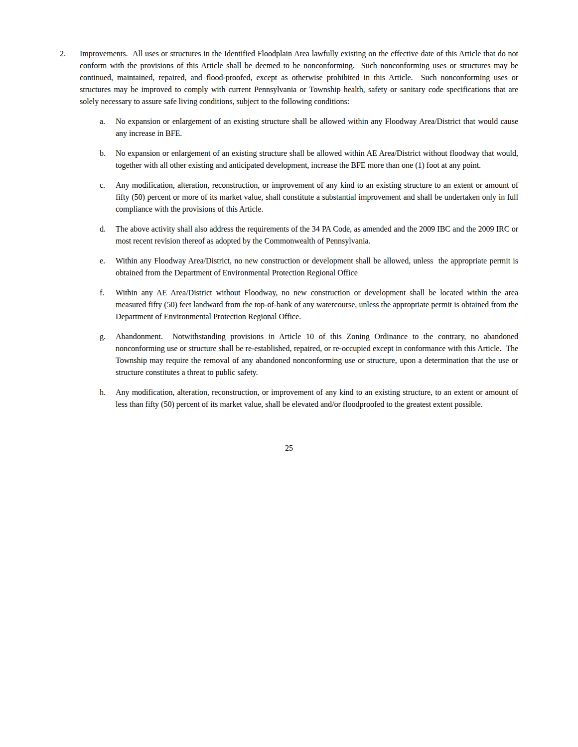2.
Improvements. All uses or structures in the Identified Floodplain Area lawfully existing on the effective date of this Article that do not conform with the provisions of this Article shall be deemed to be nonconforming. Such nonconforming uses or structures may be continued, maintained, repaired, and flood-proofed, except as otherwise prohibited in this Article. Such nonconforming uses or structures may be improved to comply with current Pennsylvania or Township health, safety or sanitary code specifications that are solely necessary to assure safe living conditions, subject to the following conditions:
a.
No expansion or enlargement of an existing structure shall be allowed within any Floodway Area/District that would cause any increase in BFE.
b.
No expansion or enlargement of an existing structure shall be allowed within AE Area/District without floodway that would, together with all other existing and anticipated development, increase the BFE more than one (1) foot at any point.
c.
Any modification, alteration, reconstruction, or improvement of any kind to an existing structure to an extent or amount of fifty (50) percent or more of its market value, shall constitute a substantial improvement and shall be undertaken only in full compliance with the provisions of this Article.
d.
The above activity shall also address the requirements of the 34 PA Code, as amended and the 2009 IBC and the 2009 IRC or most recent revision thereof as adopted by the Commonwealth of Pennsylvania.
e.
Within any Floodway Area/District, no new construction or development shall be allowed, unless the appropriate permit is obtained from the Department of Environmental Protection Regional Office
f.
Within any AE Area/District without Floodway, no new construction or development shall be located within the area measured fifty (50) feet landward from the top-of-bank of any watercourse, unless the appropriate permit is obtained from the Department of Environmental Protection Regional Office.
g.
Abandonment. Notwithstanding provisions in Article 10 of this Zoning Ordinance to the contrary, no abandoned nonconforming use or structure shall be re-established, repaired, or re-occupied except in conformance with this Article. The Township may require the removal of any abandoned nonconforming use or structure, upon a determination that the use or structure constitutes a threat to public safety.
h.
Any modification, alteration, reconstruction, or improvement of any kind to an existing structure, to an extent or amount of less than fifty (50) percent of its market value, shall be elevated and/or floodproofed to the greatest extent possible.
25